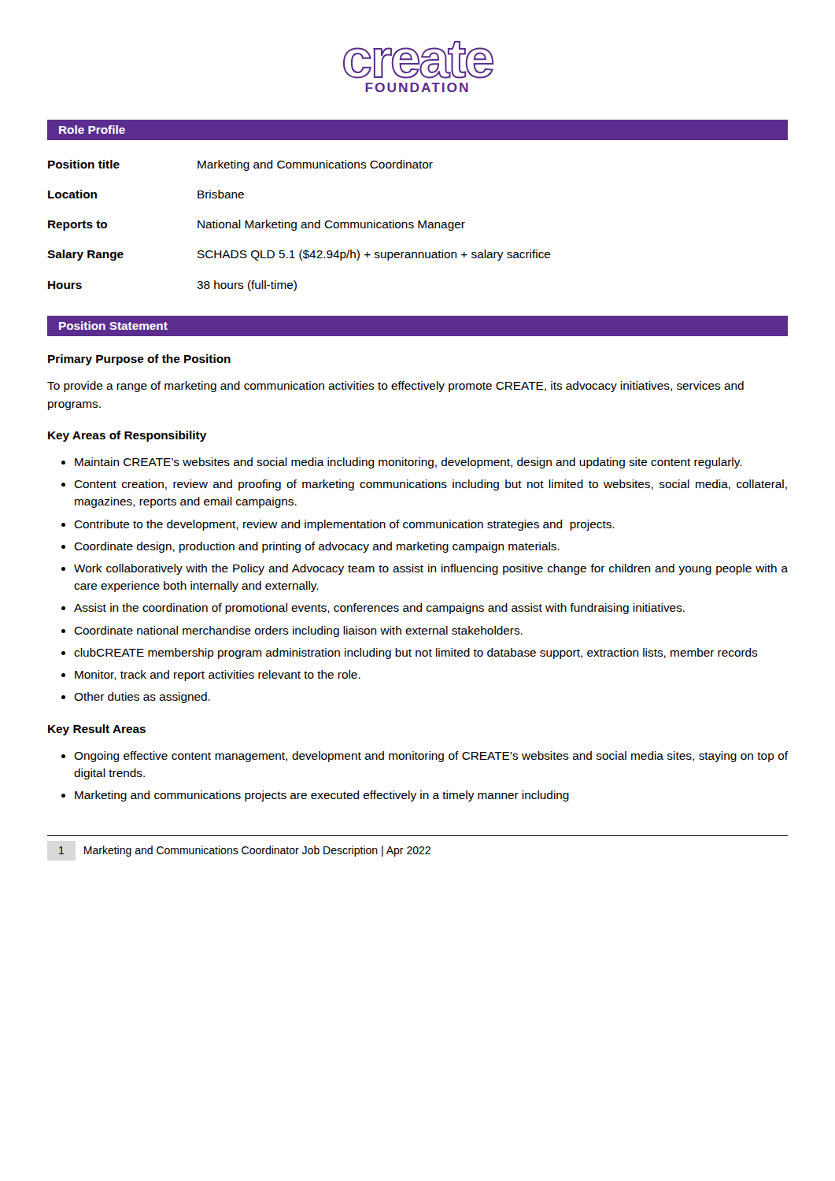create
FOUNDATION
Role Profile
| Position title | Marketing and Communications Coordinator |
| Location | Brisbane |
| Reports to | National Marketing and Communications Manager |
| Salary Range | SCHADS QLD 5.1 ($42.94p/h) + superannuation + salary sacrifice |
| Hours | 38 hours (full-time) |
Position Statement
Primary Purpose of the Position
To provide a range of marketing and communication activities to effectively promote CREATE, its advocacy initiatives, services and programs.
Key Areas of Responsibility
Maintain CREATE’s websites and social media including monitoring, development, design and updating site content regularly.
Content creation, review and proofing of marketing communications including but not limited to websites, social media, collateral, magazines, reports and email campaigns.
Contribute to the development, review and implementation of communication strategies and projects.
Coordinate design, production and printing of advocacy and marketing campaign materials.
Work collaboratively with the Policy and Advocacy team to assist in influencing positive change for children and young people with a care experience both internally and externally.
Assist in the coordination of promotional events, conferences and campaigns and assist with fundraising initiatives.
Coordinate national merchandise orders including liaison with external stakeholders.
clubCREATE membership program administration including but not limited to database support, extraction lists, member records
Monitor, track and report activities relevant to the role.
Other duties as assigned.
Key Result Areas
Ongoing effective content management, development and monitoring of CREATE’s websites and social media sites, staying on top of digital trends.
Marketing and communications projects are executed effectively in a timely manner including
1 Marketing and Communications Coordinator Job Description | Apr 2022